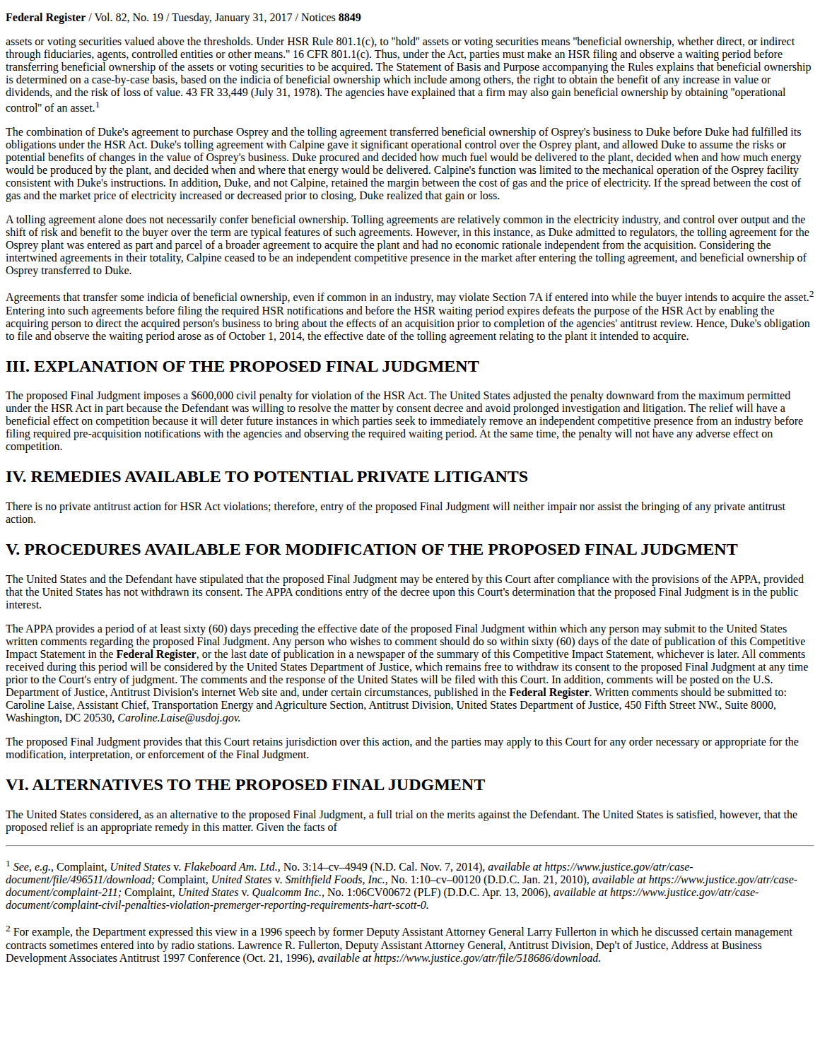Federal Register / Vol. 82, No. 19 / Tuesday, January 31, 2017 / Notices 8849
assets or voting securities valued above the thresholds. Under HSR Rule 801.1(c), to ''hold'' assets or voting securities means ''beneficial ownership, whether direct, or indirect through fiduciaries, agents, controlled entities or other means.'' 16 CFR 801.1(c). Thus, under the Act, parties must make an HSR filing and observe a waiting period before transferring beneficial ownership of the assets or voting securities to be acquired. The Statement of Basis and Purpose accompanying the Rules explains that beneficial ownership is determined on a case-by-case basis, based on the indicia of beneficial ownership which include among others, the right to obtain the benefit of any increase in value or dividends, and the risk of loss of value. 43 FR 33,449 (July 31, 1978). The agencies have explained that a firm may also gain beneficial ownership by obtaining ''operational control'' of an asset.1
The combination of Duke's agreement to purchase Osprey and the tolling agreement transferred beneficial ownership of Osprey's business to Duke before Duke had fulfilled its obligations under the HSR Act. Duke's tolling agreement with Calpine gave it significant operational control over the Osprey plant, and allowed Duke to assume the risks or potential benefits of changes in the value of Osprey's business. Duke procured and decided how much fuel would be delivered to the plant, decided when and how much energy would be produced by the plant, and decided when and where that energy would be delivered. Calpine's function was limited to the mechanical operation of the Osprey facility consistent with Duke's instructions. In addition, Duke, and not Calpine, retained the margin between the cost of gas and the price of electricity. If the spread between the cost of gas and the market price of electricity increased or decreased prior to closing, Duke realized that gain or loss.
A tolling agreement alone does not necessarily confer beneficial ownership. Tolling agreements are relatively common in the electricity industry, and control over output and the shift of risk and benefit to the buyer over the term are typical features of such agreements. However, in this instance, as Duke admitted to regulators, the tolling agreement for the Osprey plant was entered as part and parcel of a broader agreement to acquire the plant and had no economic rationale independent from the acquisition. Considering the intertwined agreements in their totality, Calpine ceased to be an independent competitive presence in the market after entering the tolling agreement, and beneficial ownership of Osprey transferred to Duke.
Agreements that transfer some indicia of beneficial ownership, even if common in an industry, may violate Section 7A if entered into while the buyer intends to acquire the asset.2 Entering into such agreements before filing the required HSR notifications and before the HSR waiting period expires defeats the purpose of the HSR Act by enabling the acquiring person to direct the acquired person's business to bring about the effects of an acquisition prior to completion of the agencies' antitrust review. Hence, Duke's obligation to file and observe the waiting period arose as of October 1, 2014, the effective date of the tolling agreement relating to the plant it intended to acquire.
III. EXPLANATION OF THE PROPOSED FINAL JUDGMENT
The proposed Final Judgment imposes a $600,000 civil penalty for violation of the HSR Act. The United States adjusted the penalty downward from the maximum permitted under the HSR Act in part because the Defendant was willing to resolve the matter by consent decree and avoid prolonged investigation and litigation. The relief will have a beneficial effect on competition because it will deter future instances in which parties seek to immediately remove an independent competitive presence from an industry before filing required pre-acquisition notifications with the agencies and observing the required waiting period. At the same time, the penalty will not have any adverse effect on competition.
IV. REMEDIES AVAILABLE TO POTENTIAL PRIVATE LITIGANTS
There is no private antitrust action for HSR Act violations; therefore, entry of the proposed Final Judgment will neither impair nor assist the bringing of any private antitrust action.
V. PROCEDURES AVAILABLE FOR MODIFICATION OF THE PROPOSED FINAL JUDGMENT
The United States and the Defendant have stipulated that the proposed Final Judgment may be entered by this Court after compliance with the provisions of the APPA, provided that the United States has not withdrawn its consent. The APPA conditions entry of the decree upon this Court's determination that the proposed Final Judgment is in the public interest.
The APPA provides a period of at least sixty (60) days preceding the effective date of the proposed Final Judgment within which any person may submit to the United States written comments regarding the proposed Final Judgment. Any person who wishes to comment should do so within sixty (60) days of the date of publication of this Competitive Impact Statement in the Federal Register, or the last date of publication in a newspaper of the summary of this Competitive Impact Statement, whichever is later. All comments received during this period will be considered by the United States Department of Justice, which remains free to withdraw its consent to the proposed Final Judgment at any time prior to the Court's entry of judgment. The comments and the response of the United States will be filed with this Court. In addition, comments will be posted on the U.S. Department of Justice, Antitrust Division's internet Web site and, under certain circumstances, published in the Federal Register. Written comments should be submitted to: Caroline Laise, Assistant Chief, Transportation Energy and Agriculture Section, Antitrust Division, United States Department of Justice, 450 Fifth Street NW., Suite 8000, Washington, DC 20530, Caroline.Laise@usdoj.gov.
The proposed Final Judgment provides that this Court retains jurisdiction over this action, and the parties may apply to this Court for any order necessary or appropriate for the modification, interpretation, or enforcement of the Final Judgment.
VI. ALTERNATIVES TO THE PROPOSED FINAL JUDGMENT
The United States considered, as an alternative to the proposed Final Judgment, a full trial on the merits against the Defendant. The United States is satisfied, however, that the proposed relief is an appropriate remedy in this matter. Given the facts of
1 See, e.g., Complaint, United States v. Flakeboard Am. Ltd., No. 3:14–cv–4949 (N.D. Cal. Nov. 7, 2014), available at https://www.justice.gov/atr/case-document/file/496511/download; Complaint, United States v. Smithfield Foods, Inc., No. 1:10–cv–00120 (D.D.C. Jan. 21, 2010), available at https://www.justice.gov/atr/case-document/complaint-211; Complaint, United States v. Qualcomm Inc., No. 1:06CV00672 (PLF) (D.D.C. Apr. 13, 2006), available at https://www.justice.gov/atr/case-document/complaint-civil-penalties-violation-premerger-reporting-requirements-hart-scott-0.
2 For example, the Department expressed this view in a 1996 speech by former Deputy Assistant Attorney General Larry Fullerton in which he discussed certain management contracts sometimes entered into by radio stations. Lawrence R. Fullerton, Deputy Assistant Attorney General, Antitrust Division, Dep't of Justice, Address at Business Development Associates Antitrust 1997 Conference (Oct. 21, 1996), available at https://www.justice.gov/atr/file/518686/download.